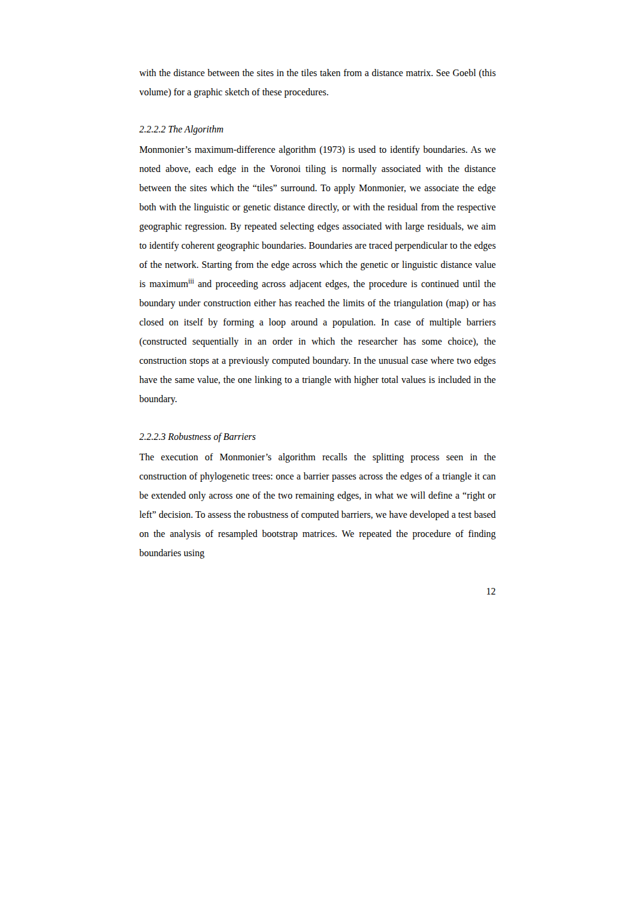with the distance between the sites in the tiles taken from a distance matrix. See Goebl (this volume) for a graphic sketch of these procedures.
2.2.2.2 The Algorithm
Monmonier’s maximum-difference algorithm (1973) is used to identify boundaries. As we noted above, each edge in the Voronoi tiling is normally associated with the distance between the sites which the “tiles” surround. To apply Monmonier, we associate the edge both with the linguistic or genetic distance directly, or with the residual from the respective geographic regression. By repeated selecting edges associated with large residuals, we aim to identify coherent geographic boundaries. Boundaries are traced perpendicular to the edges of the network. Starting from the edge across which the genetic or linguistic distance value is maximumiii and proceeding across adjacent edges, the procedure is continued until the boundary under construction either has reached the limits of the triangulation (map) or has closed on itself by forming a loop around a population. In case of multiple barriers (constructed sequentially in an order in which the researcher has some choice), the construction stops at a previously computed boundary. In the unusual case where two edges have the same value, the one linking to a triangle with higher total values is included in the boundary.
2.2.2.3 Robustness of Barriers
The execution of Monmonier’s algorithm recalls the splitting process seen in the construction of phylogenetic trees: once a barrier passes across the edges of a triangle it can be extended only across one of the two remaining edges, in what we will define a “right or left” decision. To assess the robustness of computed barriers, we have developed a test based on the analysis of resampled bootstrap matrices. We repeated the procedure of finding boundaries using
12